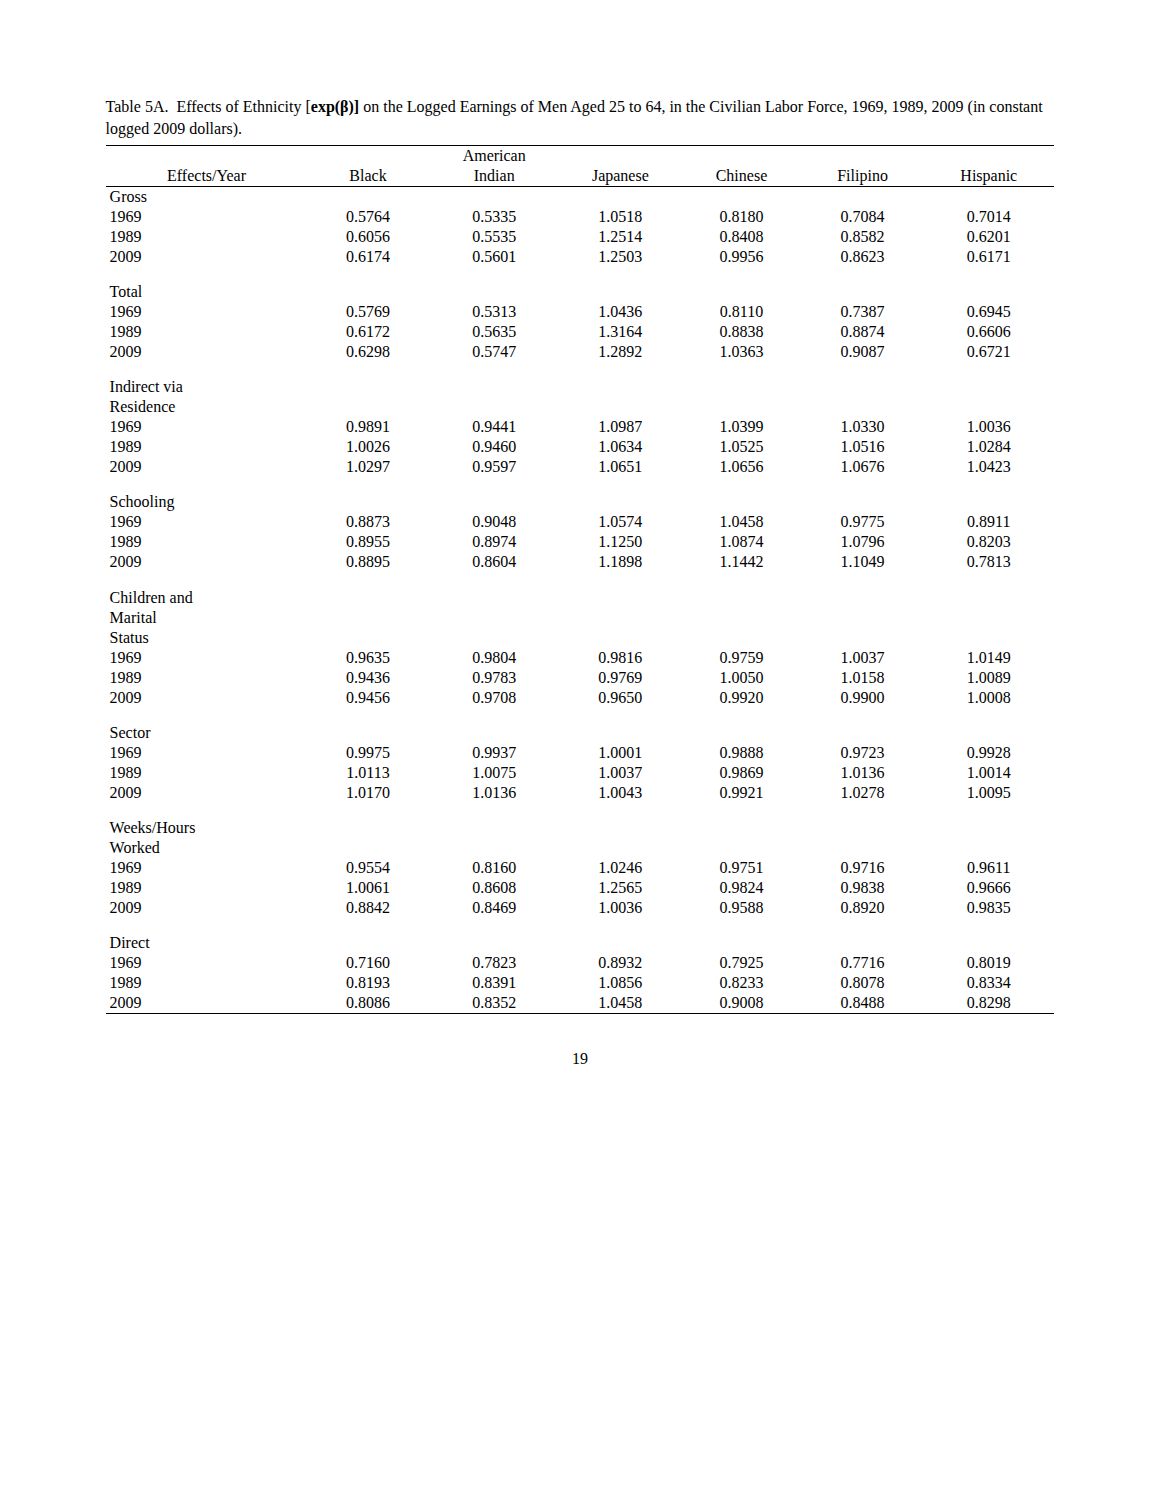Table 5A. Effects of Ethnicity [exp(β)] on the Logged Earnings of Men Aged 25 to 64, in the Civilian Labor Force, 1969, 1989, 2009 (in constant logged 2009 dollars).
| | | American | | | | |
| --- | --- | --- | --- | --- | --- | --- |
| Effects/Year | Black | Indian | Japanese | Chinese | Filipino | Hispanic |
| Gross | | | | | | |
| 1969 | 0.5764 | 0.5335 | 1.0518 | 0.8180 | 0.7084 | 0.7014 |
| 1989 | 0.6056 | 0.5535 | 1.2514 | 0.8408 | 0.8582 | 0.6201 |
| 2009 | 0.6174 | 0.5601 | 1.2503 | 0.9956 | 0.8623 | 0.6171 |
| Total | | | | | | |
| 1969 | 0.5769 | 0.5313 | 1.0436 | 0.8110 | 0.7387 | 0.6945 |
| 1989 | 0.6172 | 0.5635 | 1.3164 | 0.8838 | 0.8874 | 0.6606 |
| 2009 | 0.6298 | 0.5747 | 1.2892 | 1.0363 | 0.9087 | 0.6721 |
| Indirect via | | | | | | |
| Residence | | | | | | |
| 1969 | 0.9891 | 0.9441 | 1.0987 | 1.0399 | 1.0330 | 1.0036 |
| 1989 | 1.0026 | 0.9460 | 1.0634 | 1.0525 | 1.0516 | 1.0284 |
| 2009 | 1.0297 | 0.9597 | 1.0651 | 1.0656 | 1.0676 | 1.0423 |
| Schooling | | | | | | |
| 1969 | 0.8873 | 0.9048 | 1.0574 | 1.0458 | 0.9775 | 0.8911 |
| 1989 | 0.8955 | 0.8974 | 1.1250 | 1.0874 | 1.0796 | 0.8203 |
| 2009 | 0.8895 | 0.8604 | 1.1898 | 1.1442 | 1.1049 | 0.7813 |
| Children and | | | | | | |
| Marital | | | | | | |
| Status | | | | | | |
| 1969 | 0.9635 | 0.9804 | 0.9816 | 0.9759 | 1.0037 | 1.0149 |
| 1989 | 0.9436 | 0.9783 | 0.9769 | 1.0050 | 1.0158 | 1.0089 |
| 2009 | 0.9456 | 0.9708 | 0.9650 | 0.9920 | 0.9900 | 1.0008 |
| Sector | | | | | | |
| 1969 | 0.9975 | 0.9937 | 1.0001 | 0.9888 | 0.9723 | 0.9928 |
| 1989 | 1.0113 | 1.0075 | 1.0037 | 0.9869 | 1.0136 | 1.0014 |
| 2009 | 1.0170 | 1.0136 | 1.0043 | 0.9921 | 1.0278 | 1.0095 |
| Weeks/Hours | | | | | | |
| Worked | | | | | | |
| 1969 | 0.9554 | 0.8160 | 1.0246 | 0.9751 | 0.9716 | 0.9611 |
| 1989 | 1.0061 | 0.8608 | 1.2565 | 0.9824 | 0.9838 | 0.9666 |
| 2009 | 0.8842 | 0.8469 | 1.0036 | 0.9588 | 0.8920 | 0.9835 |
| Direct | | | | | | |
| 1969 | 0.7160 | 0.7823 | 0.8932 | 0.7925 | 0.7716 | 0.8019 |
| 1989 | 0.8193 | 0.8391 | 1.0856 | 0.8233 | 0.8078 | 0.8334 |
| 2009 | 0.8086 | 0.8352 | 1.0458 | 0.9008 | 0.8488 | 0.8298 |
19